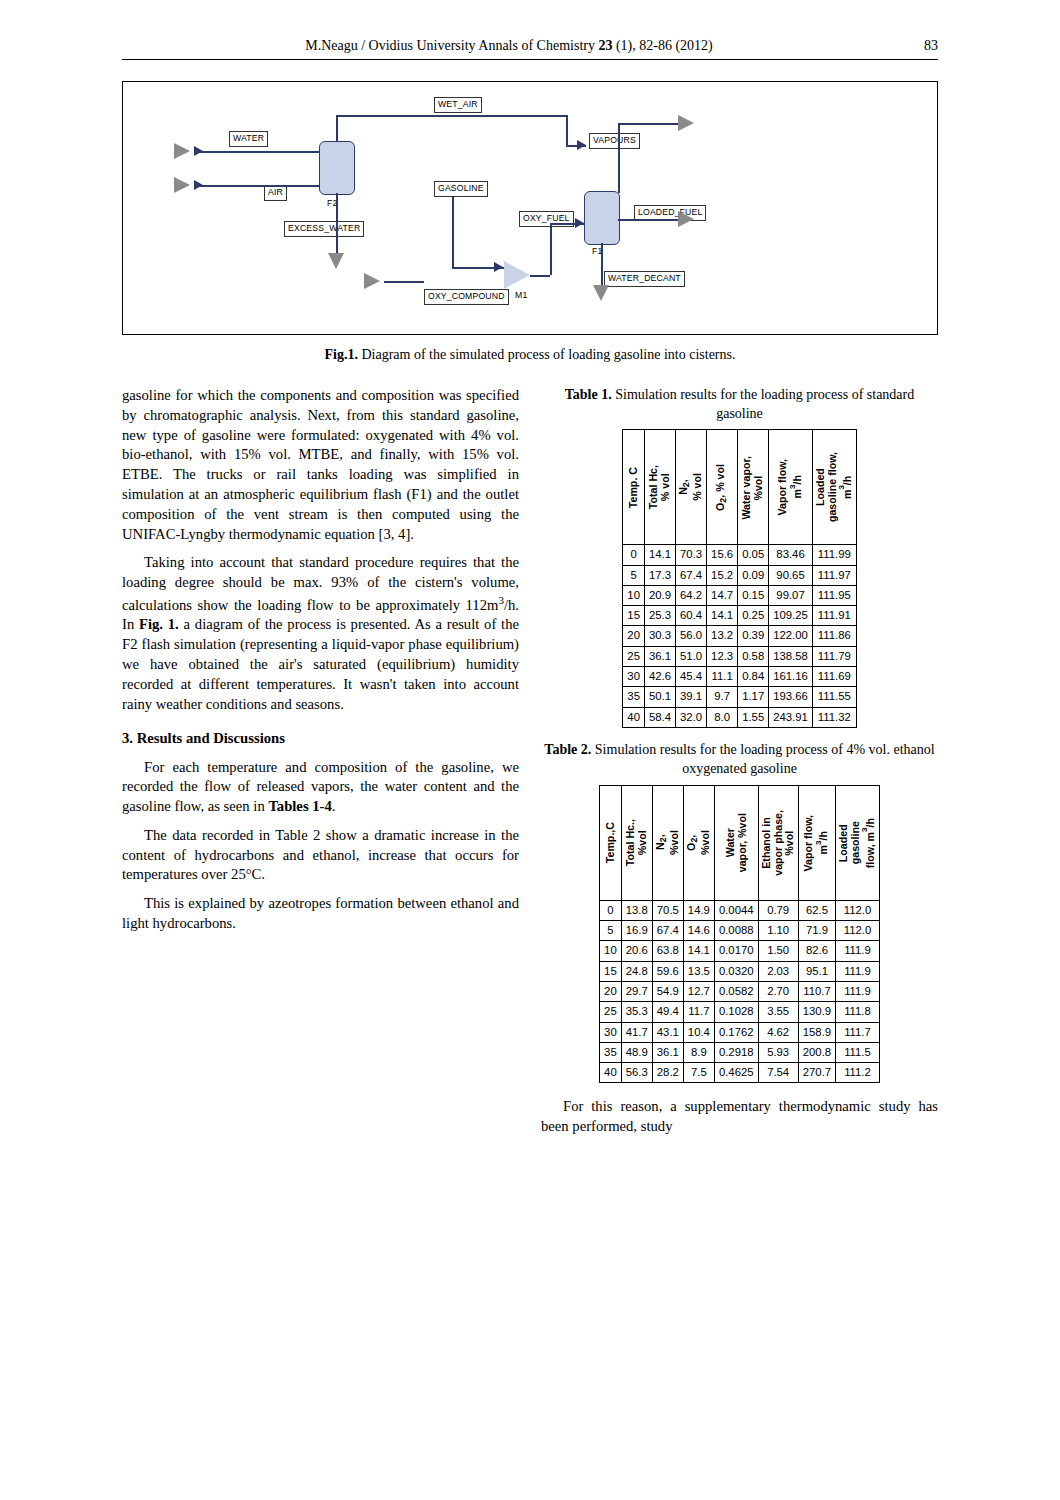M.Neagu / Ovidius University Annals of Chemistry 23 (1), 82-86 (2012)
83
WET_AIR
WATER
AIR
F2
EXCESS_WATER
GASOLINE
VAPOURS
OXY_FUEL
F1
LOADED_FUEL
WATER_DECANT
OXY_COMPOUND
M1
Fig.1. Diagram of the simulated process of loading gasoline into cisterns.
gasoline for which the components and composition was specified by chromatographic analysis. Next, from this standard gasoline, new type of gasoline were formulated: oxygenated with 4% vol. bio-ethanol, with 15% vol. MTBE, and finally, with 15% vol. ETBE. The trucks or rail tanks loading was simplified in simulation at an atmospheric equilibrium flash (F1) and the outlet composition of the vent stream is then computed using the UNIFAC-Lyngby thermodynamic equation [3, 4].
Taking into account that standard procedure requires that the loading degree should be max. 93% of the cistern's volume, calculations show the loading flow to be approximately 112m3/h. In Fig. 1. a diagram of the process is presented. As a result of the F2 flash simulation (representing a liquid-vapor phase equilibrium) we have obtained the air's saturated (equilibrium) humidity recorded at different temperatures. It wasn't taken into account rainy weather conditions and seasons.
3. Results and Discussions
For each temperature and composition of the gasoline, we recorded the flow of released vapors, the water content and the gasoline flow, as seen in Tables 1-4.
The data recorded in Table 2 show a dramatic increase in the content of hydrocarbons and ethanol, increase that occurs for temperatures over 25°C.
This is explained by azeotropes formation between ethanol and light hydrocarbons.
Table 1. Simulation results for the loading process of standard gasoline
| Temp. C | Total Hc, % vol | N 2 , % vol | O 2 , % vol | Water vapor, %vol | Vapor flow, m 3 /h | Loaded gasoline flow, m 3 /h |
| --- | --- | --- | --- | --- | --- | --- |
| 0 | 14.1 | 70.3 | 15.6 | 0.05 | 83.46 | 111.99 |
| 5 | 17.3 | 67.4 | 15.2 | 0.09 | 90.65 | 111.97 |
| 10 | 20.9 | 64.2 | 14.7 | 0.15 | 99.07 | 111.95 |
| 15 | 25.3 | 60.4 | 14.1 | 0.25 | 109.25 | 111.91 |
| 20 | 30.3 | 56.0 | 13.2 | 0.39 | 122.00 | 111.86 |
| 25 | 36.1 | 51.0 | 12.3 | 0.58 | 138.58 | 111.79 |
| 30 | 42.6 | 45.4 | 11.1 | 0.84 | 161.16 | 111.69 |
| 35 | 50.1 | 39.1 | 9.7 | 1.17 | 193.66 | 111.55 |
| 40 | 58.4 | 32.0 | 8.0 | 1.55 | 243.91 | 111.32 |
Table 2. Simulation results for the loading process of 4% vol. ethanol oxygenated gasoline
| Temp.,C | Total Hc., %vol | N 2 , %vol | O 2 , %vol | Water vapor, %vol | Ethanol in vapor phase, %vol | Vapor flow, m 3 /h | Loaded gasoline flow, m 3 /h |
| --- | --- | --- | --- | --- | --- | --- | --- |
| 0 | 13.8 | 70.5 | 14.9 | 0.0044 | 0.79 | 62.5 | 112.0 |
| 5 | 16.9 | 67.4 | 14.6 | 0.0088 | 1.10 | 71.9 | 112.0 |
| 10 | 20.6 | 63.8 | 14.1 | 0.0170 | 1.50 | 82.6 | 111.9 |
| 15 | 24.8 | 59.6 | 13.5 | 0.0320 | 2.03 | 95.1 | 111.9 |
| 20 | 29.7 | 54.9 | 12.7 | 0.0582 | 2.70 | 110.7 | 111.9 |
| 25 | 35.3 | 49.4 | 11.7 | 0.1028 | 3.55 | 130.9 | 111.8 |
| 30 | 41.7 | 43.1 | 10.4 | 0.1762 | 4.62 | 158.9 | 111.7 |
| 35 | 48.9 | 36.1 | 8.9 | 0.2918 | 5.93 | 200.8 | 111.5 |
| 40 | 56.3 | 28.2 | 7.5 | 0.4625 | 7.54 | 270.7 | 111.2 |
For this reason, a supplementary thermodynamic study has been performed, study